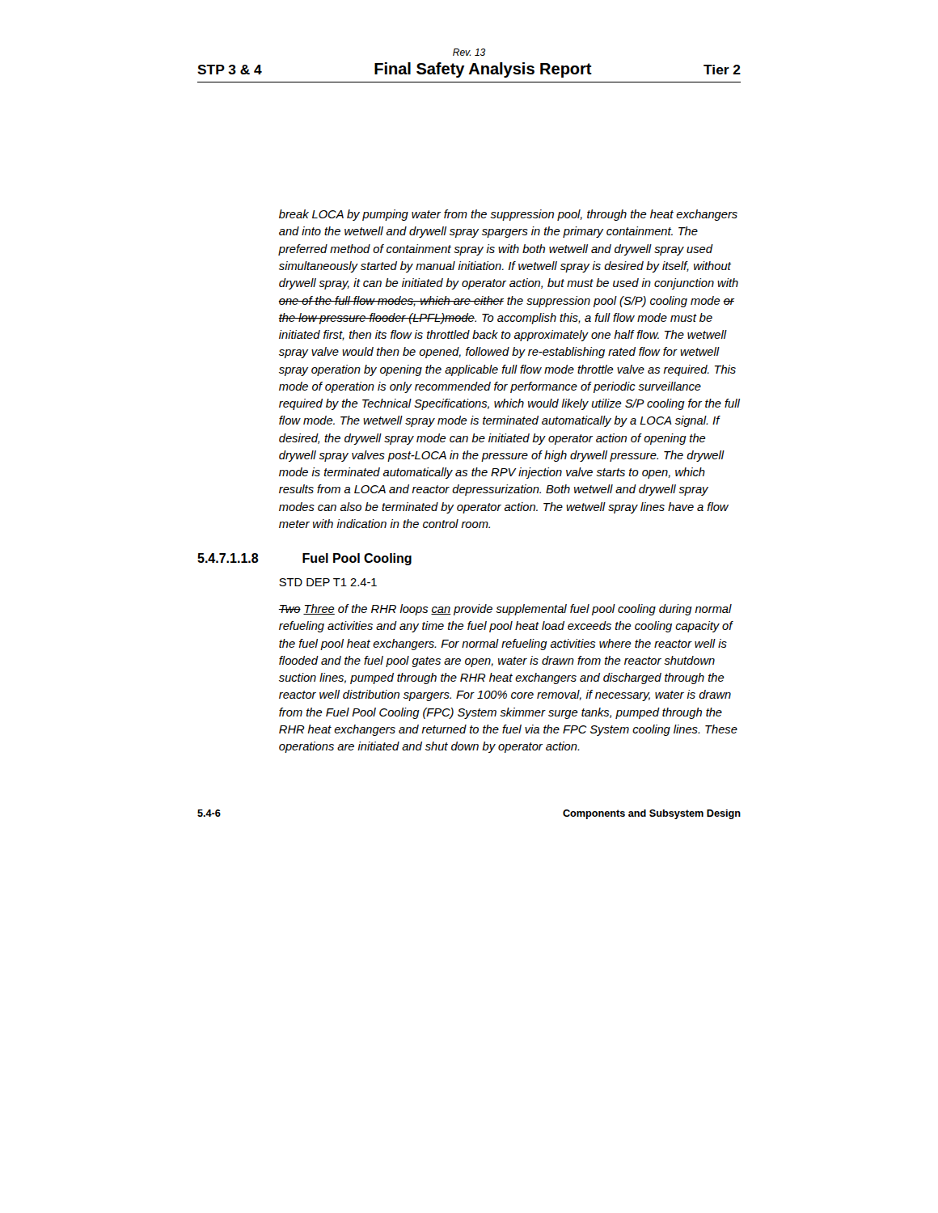Rev. 13
STP 3 & 4
Final Safety Analysis Report
Tier 2
break LOCA by pumping water from the suppression pool, through the heat exchangers and into the wetwell and drywell spray spargers in the primary containment. The preferred method of containment spray is with both wetwell and drywell spray used simultaneously started by manual initiation. If wetwell spray is desired by itself, without drywell spray, it can be initiated by operator action, but must be used in conjunction with one of the full flow modes, which are either the suppression pool (S/P) cooling mode or the low pressure flooder (LPFL)mode. To accomplish this, a full flow mode must be initiated first, then its flow is throttled back to approximately one half flow. The wetwell spray valve would then be opened, followed by re-establishing rated flow for wetwell spray operation by opening the applicable full flow mode throttle valve as required. This mode of operation is only recommended for performance of periodic surveillance required by the Technical Specifications, which would likely utilize S/P cooling for the full flow mode. The wetwell spray mode is terminated automatically by a LOCA signal. If desired, the drywell spray mode can be initiated by operator action of opening the drywell spray valves post-LOCA in the pressure of high drywell pressure. The drywell mode is terminated automatically as the RPV injection valve starts to open, which results from a LOCA and reactor depressurization. Both wetwell and drywell spray modes can also be terminated by operator action. The wetwell spray lines have a flow meter with indication in the control room.
5.4.7.1.1.8 Fuel Pool Cooling
STD DEP T1 2.4-1
Two Three of the RHR loops can provide supplemental fuel pool cooling during normal refueling activities and any time the fuel pool heat load exceeds the cooling capacity of the fuel pool heat exchangers. For normal refueling activities where the reactor well is flooded and the fuel pool gates are open, water is drawn from the reactor shutdown suction lines, pumped through the RHR heat exchangers and discharged through the reactor well distribution spargers. For 100% core removal, if necessary, water is drawn from the Fuel Pool Cooling (FPC) System skimmer surge tanks, pumped through the RHR heat exchangers and returned to the fuel via the FPC System cooling lines. These operations are initiated and shut down by operator action.
5.4-6
Components and Subsystem Design